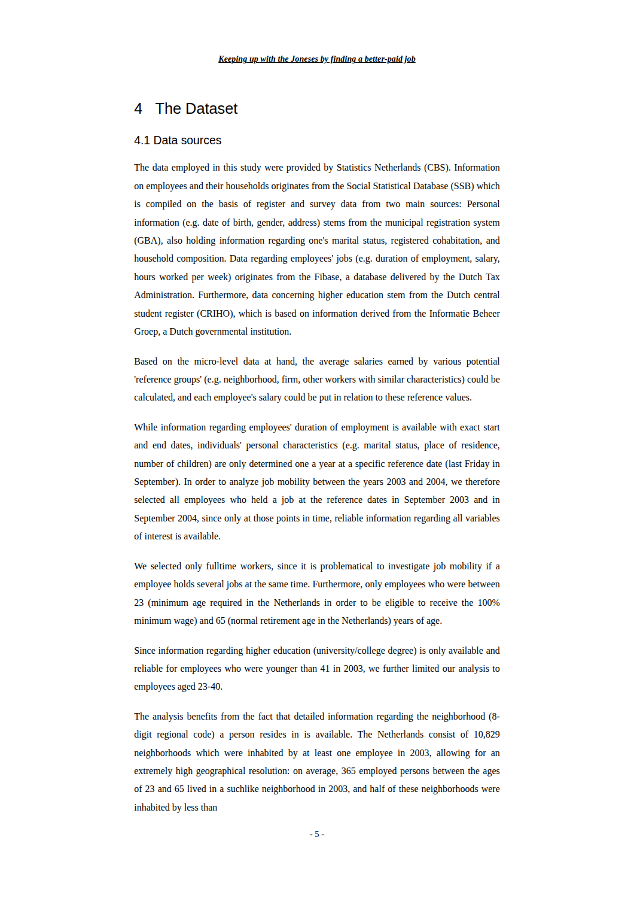Keeping up with the Joneses by finding a better-paid job
4 The Dataset
4.1 Data sources
The data employed in this study were provided by Statistics Netherlands (CBS). Information on employees and their households originates from the Social Statistical Database (SSB) which is compiled on the basis of register and survey data from two main sources: Personal information (e.g. date of birth, gender, address) stems from the municipal registration system (GBA), also holding information regarding one's marital status, registered cohabitation, and household composition. Data regarding employees' jobs (e.g. duration of employment, salary, hours worked per week) originates from the Fibase, a database delivered by the Dutch Tax Administration. Furthermore, data concerning higher education stem from the Dutch central student register (CRIHO), which is based on information derived from the Informatie Beheer Groep, a Dutch governmental institution.
Based on the micro-level data at hand, the average salaries earned by various potential 'reference groups' (e.g. neighborhood, firm, other workers with similar characteristics) could be calculated, and each employee's salary could be put in relation to these reference values.
While information regarding employees' duration of employment is available with exact start and end dates, individuals' personal characteristics (e.g. marital status, place of residence, number of children) are only determined one a year at a specific reference date (last Friday in September). In order to analyze job mobility between the years 2003 and 2004, we therefore selected all employees who held a job at the reference dates in September 2003 and in September 2004, since only at those points in time, reliable information regarding all variables of interest is available.
We selected only fulltime workers, since it is problematical to investigate job mobility if a employee holds several jobs at the same time. Furthermore, only employees who were between 23 (minimum age required in the Netherlands in order to be eligible to receive the 100% minimum wage) and 65 (normal retirement age in the Netherlands) years of age.
Since information regarding higher education (university/college degree) is only available and reliable for employees who were younger than 41 in 2003, we further limited our analysis to employees aged 23-40.
The analysis benefits from the fact that detailed information regarding the neighborhood (8-digit regional code) a person resides in is available. The Netherlands consist of 10,829 neighborhoods which were inhabited by at least one employee in 2003, allowing for an extremely high geographical resolution: on average, 365 employed persons between the ages of 23 and 65 lived in a suchlike neighborhood in 2003, and half of these neighborhoods were inhabited by less than
- 5 -